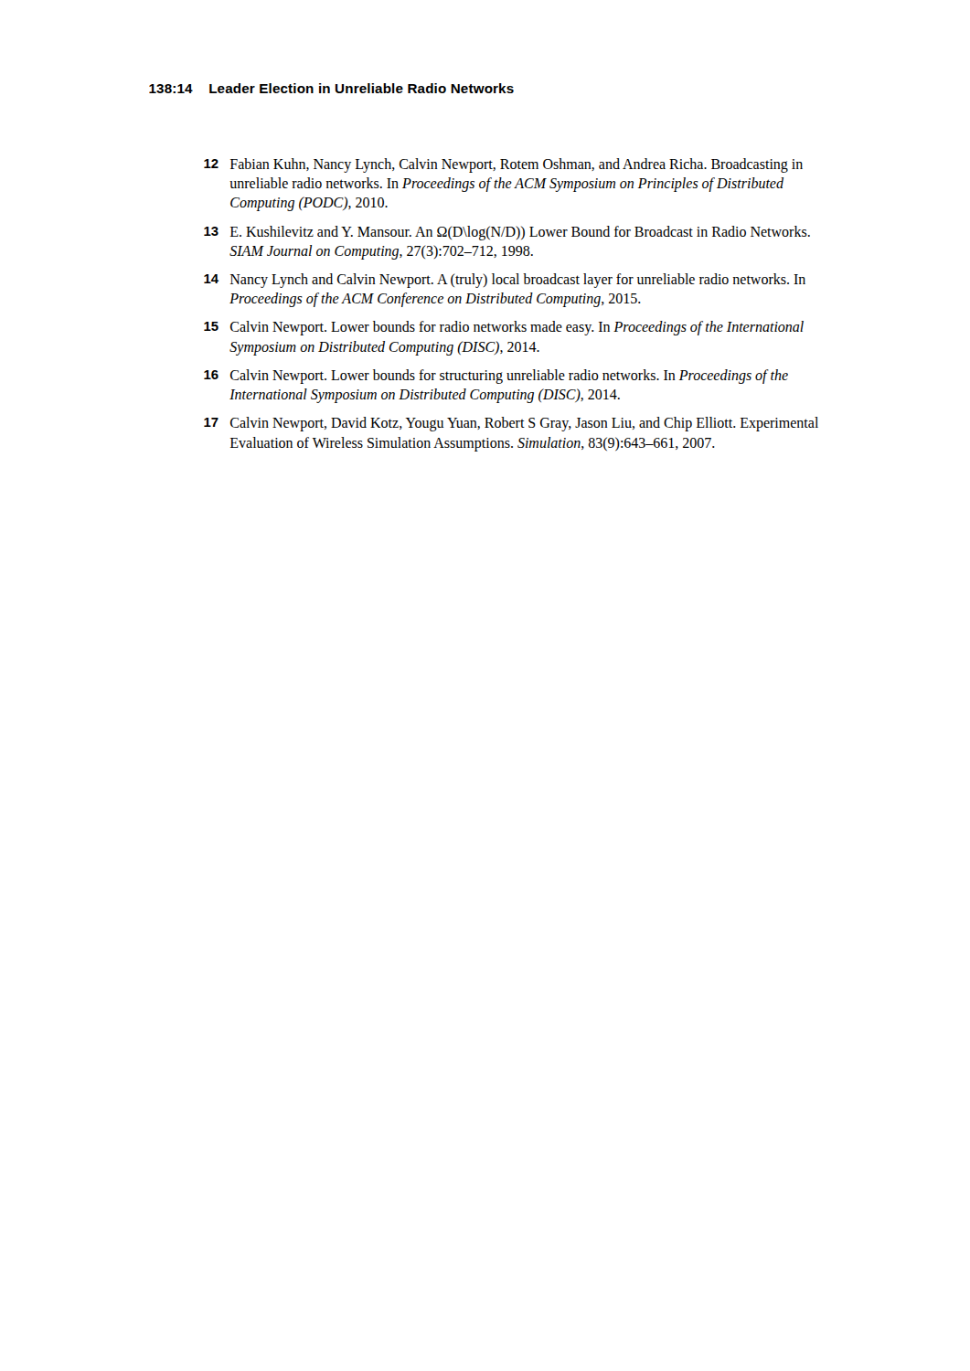138:14 Leader Election in Unreliable Radio Networks
Fabian Kuhn, Nancy Lynch, Calvin Newport, Rotem Oshman, and Andrea Richa. Broadcasting in unreliable radio networks. In Proceedings of the ACM Symposium on Principles of Distributed Computing (PODC), 2010.
E. Kushilevitz and Y. Mansour. An Ω(D\log(N/D)) Lower Bound for Broadcast in Radio Networks. SIAM Journal on Computing, 27(3):702–712, 1998.
Nancy Lynch and Calvin Newport. A (truly) local broadcast layer for unreliable radio networks. In Proceedings of the ACM Conference on Distributed Computing, 2015.
Calvin Newport. Lower bounds for radio networks made easy. In Proceedings of the International Symposium on Distributed Computing (DISC), 2014.
Calvin Newport. Lower bounds for structuring unreliable radio networks. In Proceedings of the International Symposium on Distributed Computing (DISC), 2014.
Calvin Newport, David Kotz, Yougu Yuan, Robert S Gray, Jason Liu, and Chip Elliott. Experimental Evaluation of Wireless Simulation Assumptions. Simulation, 83(9):643–661, 2007.